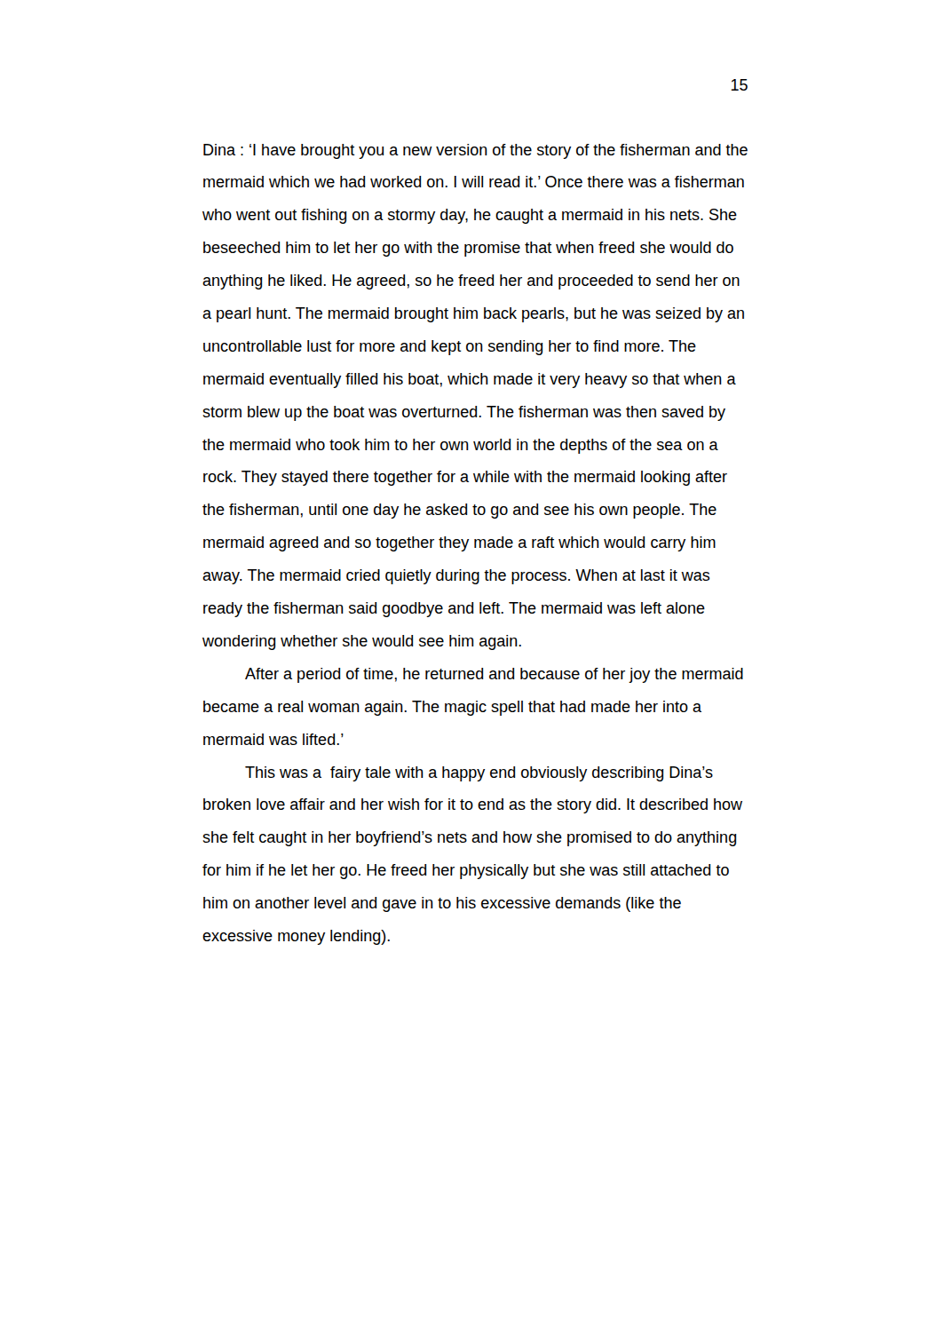15
Dina : ‘I have brought you a new version of the story of the fisherman and the mermaid which we had worked on. I will read it.’ Once there was a fisherman who went out fishing on a stormy day, he caught a mermaid in his nets. She beseeched him to let her go with the promise that when freed she would do anything he liked. He agreed, so he freed her and proceeded to send her on a pearl hunt. The mermaid brought him back pearls, but he was seized by an uncontrollable lust for more and kept on sending her to find more. The mermaid eventually filled his boat, which made it very heavy so that when a storm blew up the boat was overturned. The fisherman was then saved by the mermaid who took him to her own world in the depths of the sea on a rock. They stayed there together for a while with the mermaid looking after the fisherman, until one day he asked to go and see his own people. The mermaid agreed and so together they made a raft which would carry him away. The mermaid cried quietly during the process. When at last it was ready the fisherman said goodbye and left. The mermaid was left alone wondering whether she would see him again.
After a period of time, he returned and because of her joy the mermaid became a real woman again. The magic spell that had made her into a mermaid was lifted.’
This was a fairy tale with a happy end obviously describing Dina’s broken love affair and her wish for it to end as the story did. It described how she felt caught in her boyfriend’s nets and how she promised to do anything for him if he let her go. He freed her physically but she was still attached to him on another level and gave in to his excessive demands (like the excessive money lending).